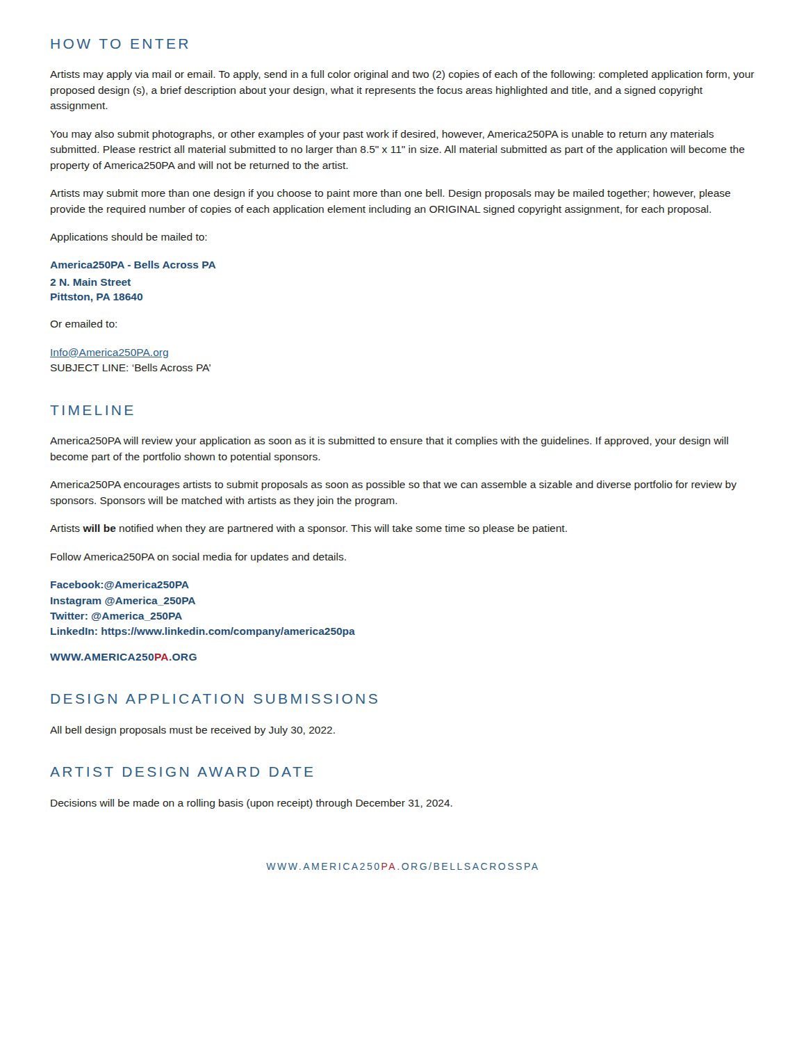HOW TO ENTER
Artists may apply via mail or email. To apply, send in a full color original and two (2) copies of each of the following: completed application form, your proposed design (s), a brief description about your design, what it represents the focus areas highlighted and title, and a signed copyright assignment.
You may also submit photographs, or other examples of your past work if desired, however, America250PA is unable to return any materials submitted. Please restrict all material submitted to no larger than 8.5" x 11" in size. All material submitted as part of the application will become the property of America250PA and will not be returned to the artist.
Artists may submit more than one design if you choose to paint more than one bell. Design proposals may be mailed together; however, please provide the required number of copies of each application element including an ORIGINAL signed copyright assignment, for each proposal.
Applications should be mailed to:
America250PA - Bells Across PA
2 N. Main Street
Pittston, PA 18640
Or emailed to:
Info@America250PA.org
SUBJECT LINE: ‘Bells Across PA’
TIMELINE
America250PA will review your application as soon as it is submitted to ensure that it complies with the guidelines. If approved, your design will become part of the portfolio shown to potential sponsors.
America250PA encourages artists to submit proposals as soon as possible so that we can assemble a sizable and diverse portfolio for review by sponsors. Sponsors will be matched with artists as they join the program.
Artists will be notified when they are partnered with a sponsor. This will take some time so please be patient.
Follow America250PA on social media for updates and details.
Facebook:@America250PA
Instagram @America_250PA
Twitter: @America_250PA
LinkedIn: https://www.linkedin.com/company/america250pa
WWW.AMERICA250PA.ORG
DESIGN APPLICATION SUBMISSIONS
All bell design proposals must be received by July 30, 2022.
ARTIST DESIGN AWARD DATE
Decisions will be made on a rolling basis (upon receipt) through December 31, 2024.
WWW.AMERICA250PA.ORG/BELLSACROSSPA